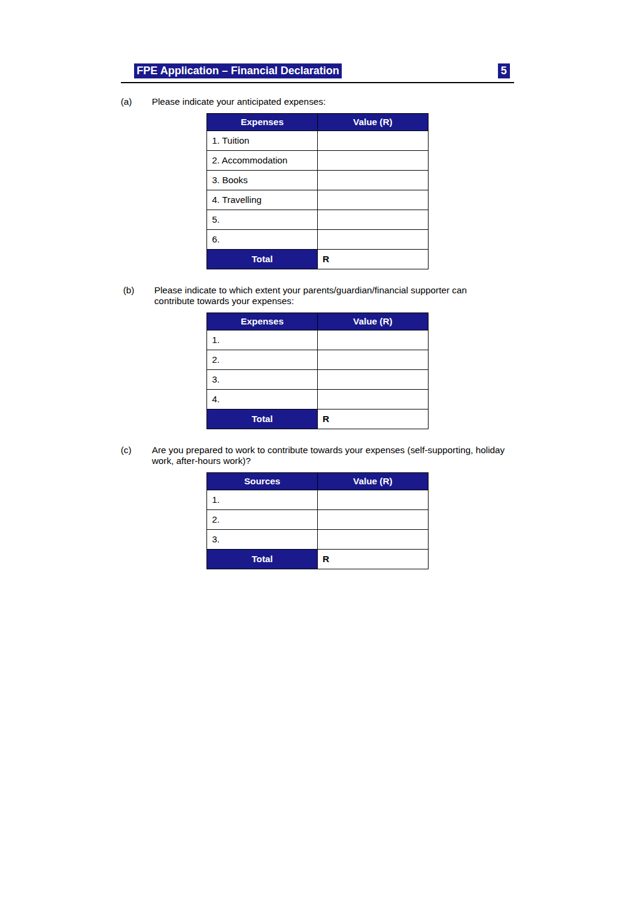FPE Application – Financial Declaration 5
(a)
Please indicate your anticipated expenses:
| Expenses | Value (R) |
| --- | --- |
| 1. Tuition | |
| 2. Accommodation | |
| 3. Books | |
| 4. Travelling | |
| 5. | |
| 6. | |
| Total | R |
(b)
Please indicate to which extent your parents/guardian/financial supporter can contribute towards your expenses:
| Expenses | Value (R) |
| --- | --- |
| 1. | |
| 2. | |
| 3. | |
| 4. | |
| Total | R |
(c)
Are you prepared to work to contribute towards your expenses (self-supporting, holiday work, after-hours work)?
| Sources | Value (R) |
| --- | --- |
| 1. | |
| 2. | |
| 3. | |
| Total | R |